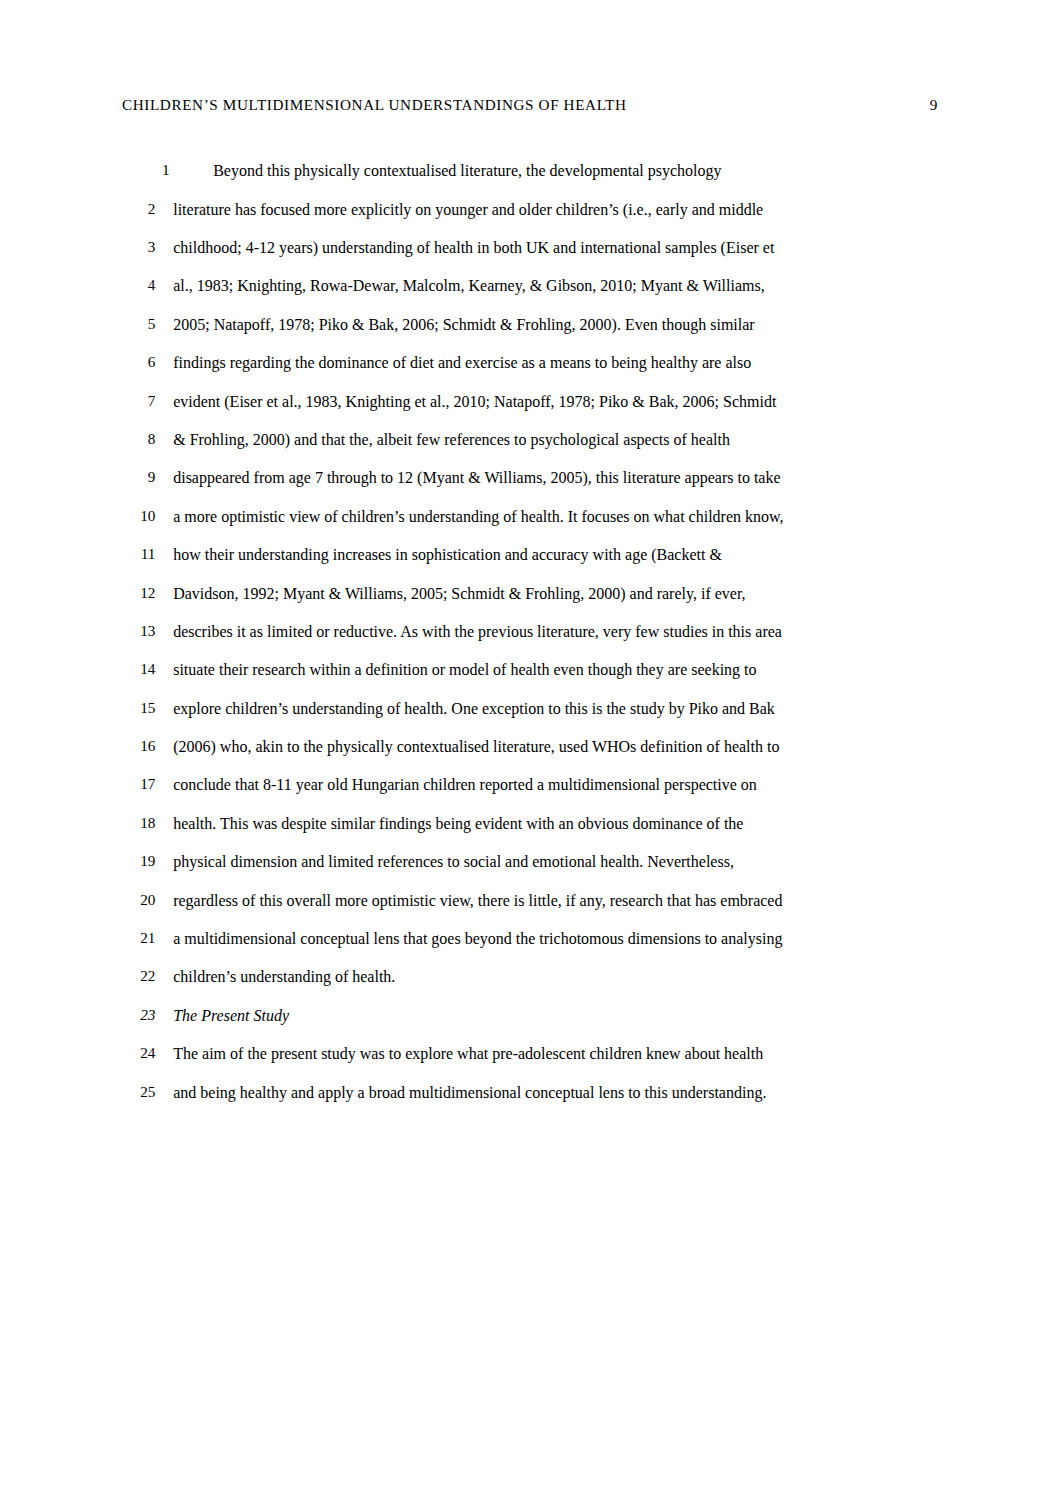Children’s Multidimensional Understandings of Health 9
Beyond this physically contextualised literature, the developmental psychology
literature has focused more explicitly on younger and older children’s (i.e., early and middle
childhood; 4-12 years) understanding of health in both UK and international samples (Eiser et
al., 1983; Knighting, Rowa-Dewar, Malcolm, Kearney, & Gibson, 2010; Myant & Williams,
2005; Natapoff, 1978; Piko & Bak, 2006; Schmidt & Frohling, 2000). Even though similar
findings regarding the dominance of diet and exercise as a means to being healthy are also
evident (Eiser et al., 1983, Knighting et al., 2010; Natapoff, 1978; Piko & Bak, 2006; Schmidt
& Frohling, 2000) and that the, albeit few references to psychological aspects of health
disappeared from age 7 through to 12 (Myant & Williams, 2005), this literature appears to take
a more optimistic view of children’s understanding of health. It focuses on what children know,
how their understanding increases in sophistication and accuracy with age (Backett &
Davidson, 1992; Myant & Williams, 2005; Schmidt & Frohling, 2000) and rarely, if ever,
describes it as limited or reductive. As with the previous literature, very few studies in this area
situate their research within a definition or model of health even though they are seeking to
explore children’s understanding of health. One exception to this is the study by Piko and Bak
(2006) who, akin to the physically contextualised literature, used WHOs definition of health to
conclude that 8-11 year old Hungarian children reported a multidimensional perspective on
health. This was despite similar findings being evident with an obvious dominance of the
physical dimension and limited references to social and emotional health. Nevertheless,
regardless of this overall more optimistic view, there is little, if any, research that has embraced
a multidimensional conceptual lens that goes beyond the trichotomous dimensions to analysing
children’s understanding of health.
The Present Study
The aim of the present study was to explore what pre-adolescent children knew about health
and being healthy and apply a broad multidimensional conceptual lens to this understanding.